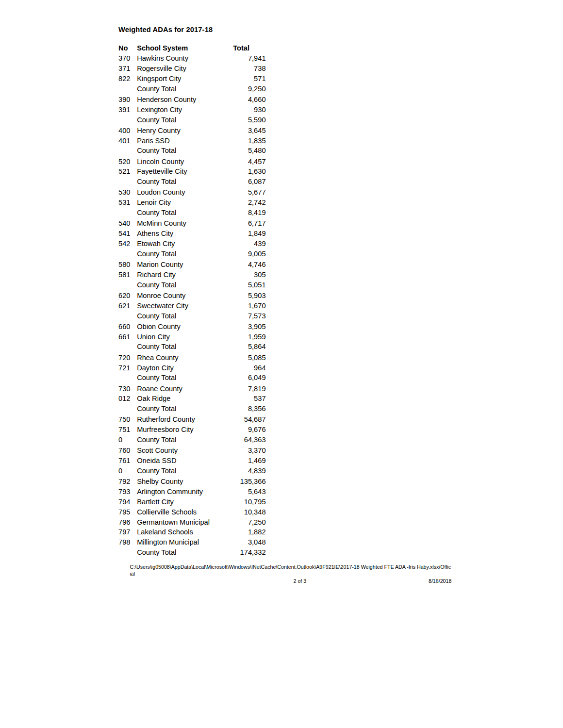Weighted ADAs for 2017-18
| No | School System | Total |
| --- | --- | --- |
| 370 | Hawkins County | 7,941 |
| 371 | Rogersville City | 738 |
| 822 | Kingsport City | 571 |
| | County Total | 9,250 |
| 390 | Henderson County | 4,660 |
| 391 | Lexington City | 930 |
| | County Total | 5,590 |
| 400 | Henry County | 3,645 |
| 401 | Paris SSD | 1,835 |
| | County Total | 5,480 |
| 520 | Lincoln County | 4,457 |
| 521 | Fayetteville City | 1,630 |
| | County Total | 6,087 |
| 530 | Loudon County | 5,677 |
| 531 | Lenoir City | 2,742 |
| | County Total | 8,419 |
| 540 | McMinn County | 6,717 |
| 541 | Athens City | 1,849 |
| 542 | Etowah City | 439 |
| | County Total | 9,005 |
| 580 | Marion County | 4,746 |
| 581 | Richard City | 305 |
| | County Total | 5,051 |
| 620 | Monroe County | 5,903 |
| 621 | Sweetwater City | 1,670 |
| | County Total | 7,573 |
| 660 | Obion County | 3,905 |
| 661 | Union City | 1,959 |
| | County Total | 5,864 |
| 720 | Rhea County | 5,085 |
| 721 | Dayton City | 964 |
| | County Total | 6,049 |
| 730 | Roane County | 7,819 |
| 012 | Oak Ridge | 537 |
| | County Total | 8,356 |
| 750 | Rutherford County | 54,687 |
| 751 | Murfreesboro City | 9,676 |
| 0 | County Total | 64,363 |
| 760 | Scott County | 3,370 |
| 761 | Oneida SSD | 1,469 |
| 0 | County Total | 4,839 |
| 792 | Shelby County | 135,366 |
| 793 | Arlington Community | 5,643 |
| 794 | Bartlett City | 10,795 |
| 795 | Collierville Schools | 10,348 |
| 796 | Germantown Municipal | 7,250 |
| 797 | Lakeland Schools | 1,882 |
| 798 | Millington Municipal | 3,048 |
| | County Total | 174,332 |
C:\Users\ig05008\AppData\Local\Microsoft\Windows\INetCache\Content.Outlook\A9F921IE\2017-18 Weighted FTE ADA -Iris Haby.xlsx/Official
2 of 3
8/16/2018